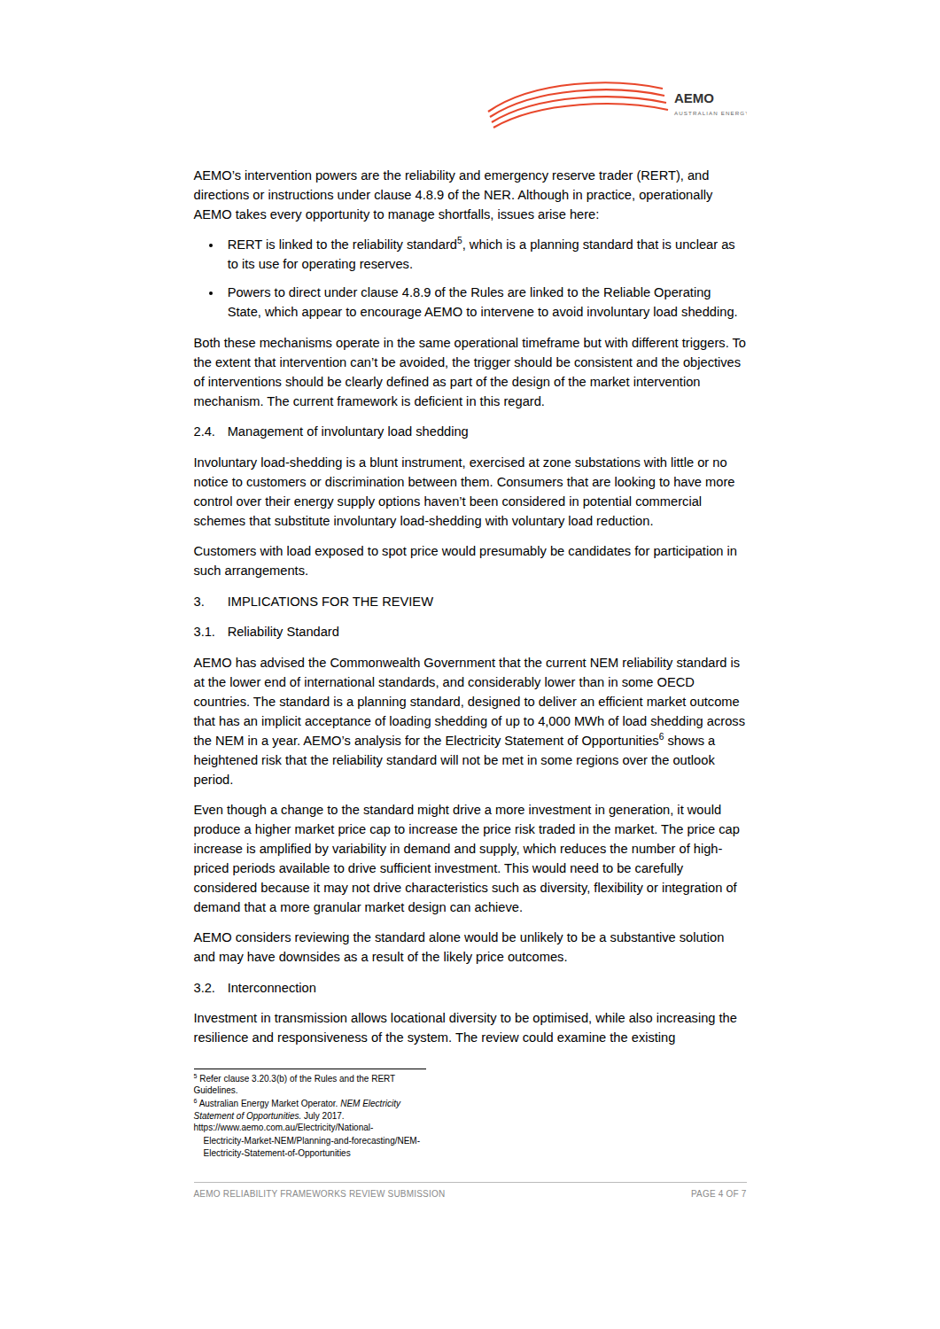AEMO’s intervention powers are the reliability and emergency reserve trader (RERT), and directions or instructions under clause 4.8.9 of the NER. Although in practice, operationally AEMO takes every opportunity to manage shortfalls, issues arise here:
RERT is linked to the reliability standard5, which is a planning standard that is unclear as to its use for operating reserves.
Powers to direct under clause 4.8.9 of the Rules are linked to the Reliable Operating State, which appear to encourage AEMO to intervene to avoid involuntary load shedding.
Both these mechanisms operate in the same operational timeframe but with different triggers. To the extent that intervention can’t be avoided, the trigger should be consistent and the objectives of interventions should be clearly defined as part of the design of the market intervention mechanism. The current framework is deficient in this regard.
2.4. Management of involuntary load shedding
Involuntary load-shedding is a blunt instrument, exercised at zone substations with little or no notice to customers or discrimination between them. Consumers that are looking to have more control over their energy supply options haven’t been considered in potential commercial schemes that substitute involuntary load-shedding with voluntary load reduction.
Customers with load exposed to spot price would presumably be candidates for participation in such arrangements.
3. IMPLICATIONS FOR THE REVIEW
3.1. Reliability Standard
AEMO has advised the Commonwealth Government that the current NEM reliability standard is at the lower end of international standards, and considerably lower than in some OECD countries. The standard is a planning standard, designed to deliver an efficient market outcome that has an implicit acceptance of loading shedding of up to 4,000 MWh of load shedding across the NEM in a year. AEMO’s analysis for the Electricity Statement of Opportunities6 shows a heightened risk that the reliability standard will not be met in some regions over the outlook period.
Even though a change to the standard might drive a more investment in generation, it would produce a higher market price cap to increase the price risk traded in the market. The price cap increase is amplified by variability in demand and supply, which reduces the number of high-priced periods available to drive sufficient investment. This would need to be carefully considered because it may not drive characteristics such as diversity, flexibility or integration of demand that a more granular market design can achieve.
AEMO considers reviewing the standard alone would be unlikely to be a substantive solution and may have downsides as a result of the likely price outcomes.
3.2. Interconnection
Investment in transmission allows locational diversity to be optimised, while also increasing the resilience and responsiveness of the system. The review could examine the existing
5 Refer clause 3.20.3(b) of the Rules and the RERT Guidelines.
6 Australian Energy Market Operator. NEM Electricity Statement of Opportunities. July 2017. https://www.aemo.com.au/Electricity/National-
Electricity-Market-NEM/Planning-and-forecasting/NEM-Electricity-Statement-of-Opportunities
AEMO RELIABILITY FRAMEWORKS REVIEW SUBMISSION PAGE 4 OF 7